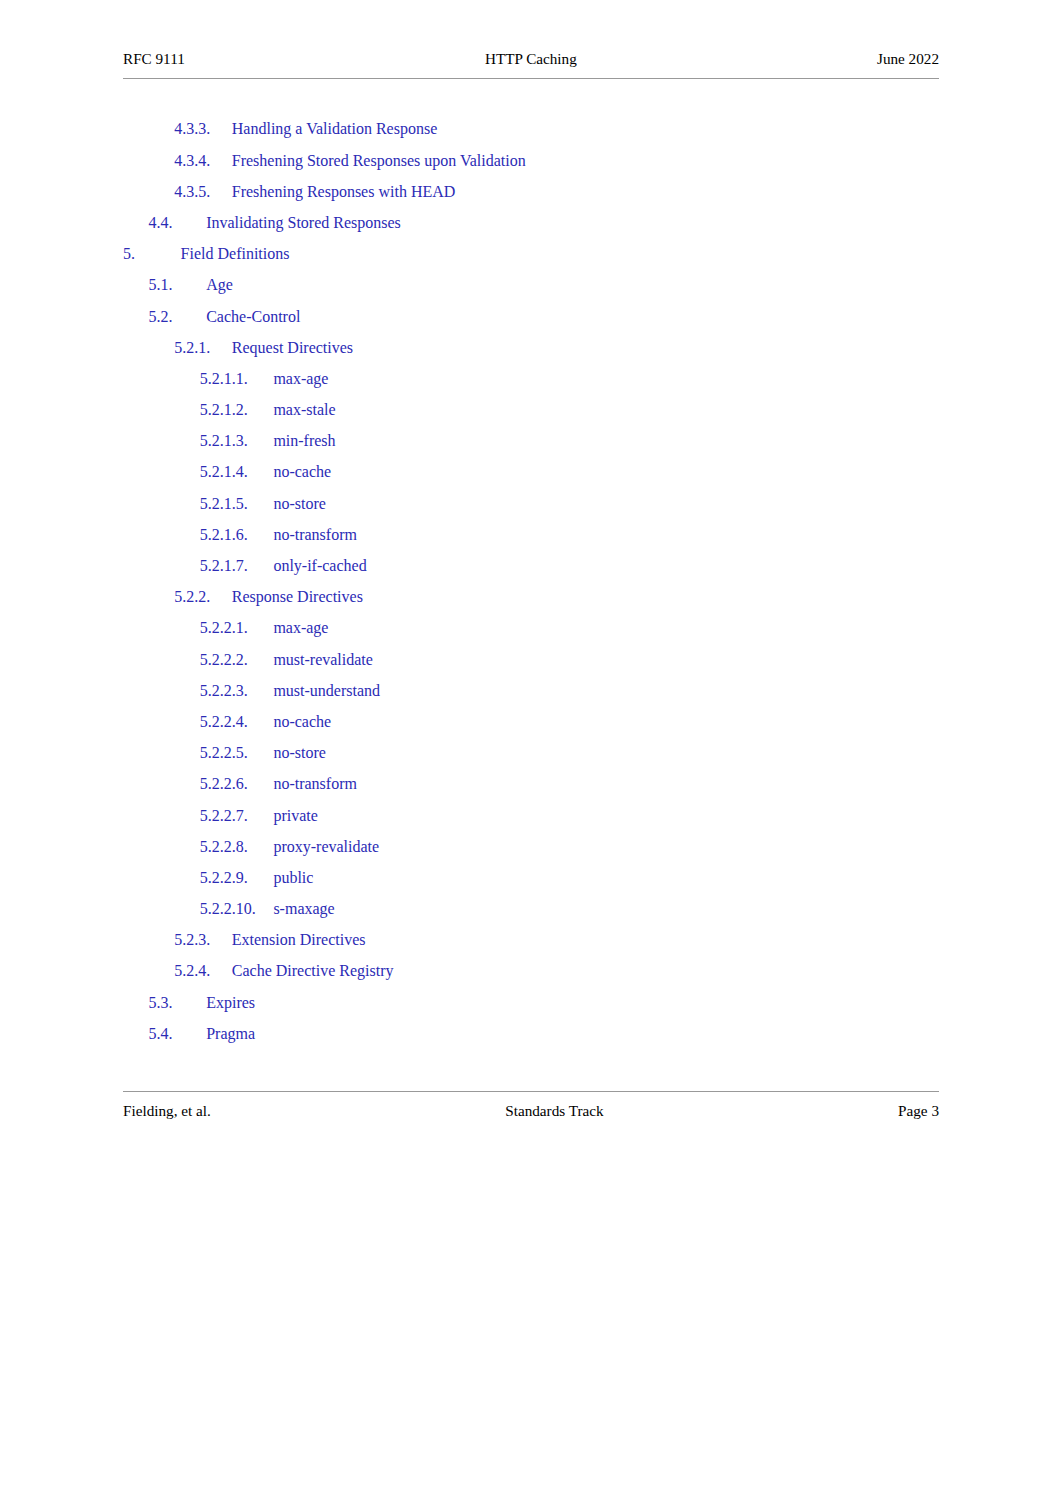RFC 9111 HTTP Caching June 2022
4.3.3. Handling a Validation Response
4.3.4. Freshening Stored Responses upon Validation
4.3.5. Freshening Responses with HEAD
4.4. Invalidating Stored Responses
5. Field Definitions
5.1. Age
5.2. Cache-Control
5.2.1. Request Directives
5.2.1.1. max-age
5.2.1.2. max-stale
5.2.1.3. min-fresh
5.2.1.4. no-cache
5.2.1.5. no-store
5.2.1.6. no-transform
5.2.1.7. only-if-cached
5.2.2. Response Directives
5.2.2.1. max-age
5.2.2.2. must-revalidate
5.2.2.3. must-understand
5.2.2.4. no-cache
5.2.2.5. no-store
5.2.2.6. no-transform
5.2.2.7. private
5.2.2.8. proxy-revalidate
5.2.2.9. public
5.2.2.10. s-maxage
5.2.3. Extension Directives
5.2.4. Cache Directive Registry
5.3. Expires
5.4. Pragma
Fielding, et al. Standards Track Page 3